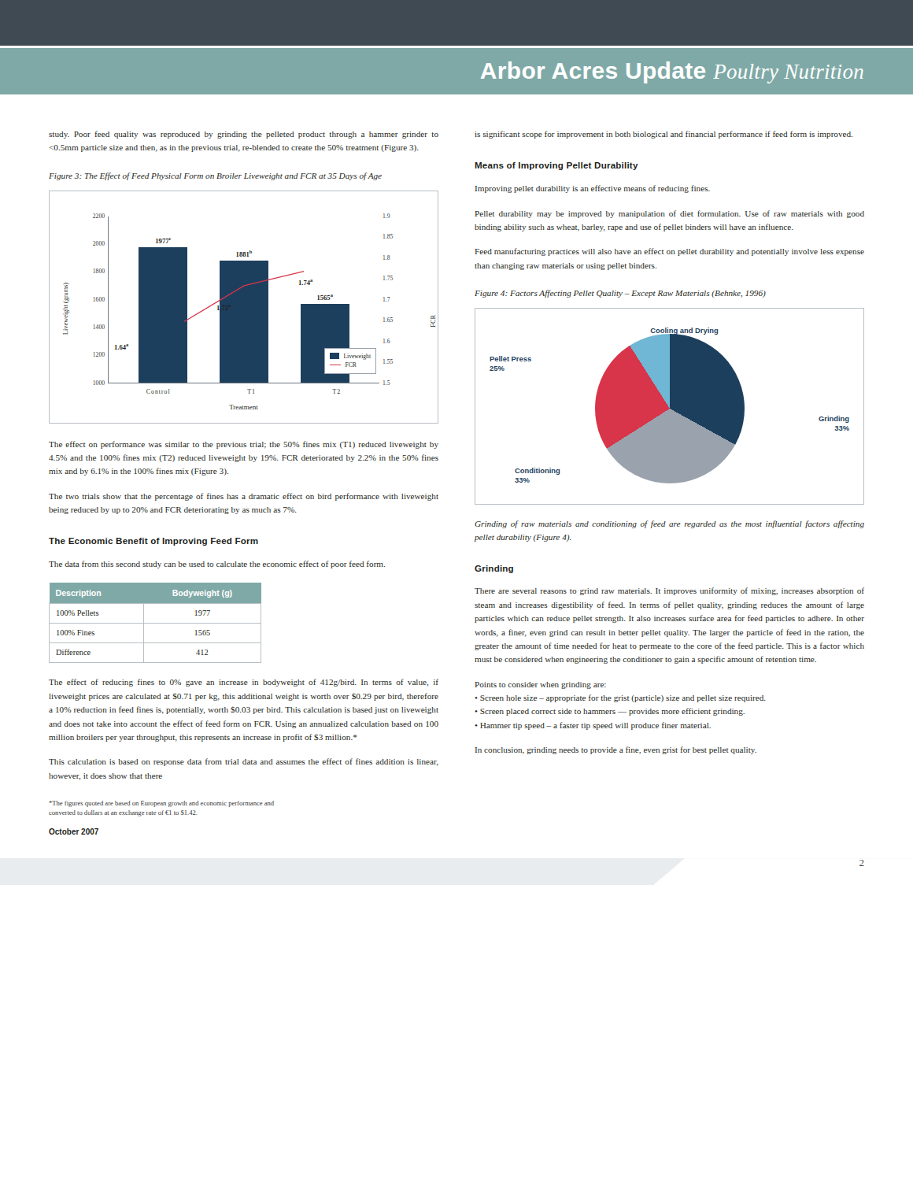Arbor Acres Update Poultry Nutrition
study. Poor feed quality was reproduced by grinding the pelleted product through a hammer grinder to <0.5mm particle size and then, as in the previous trial, re-blended to create the 50% treatment (Figure 3).
Figure 3: The Effect of Feed Physical Form on Broiler Liveweight and FCR at 35 Days of Age
Liveweight (grams)
FCR
2200 2000 1800 1600 1400 1200 1000
1.9 1.85 1.8 1.75 1.7 1.65 1.6 1.55 1.5
1977c
1881b
1565a
1.64a
1.72a
1.74a
Control T1 T2
Treatment
Liveweight
FCR
The effect on performance was similar to the previous trial; the 50% fines mix (T1) reduced liveweight by 4.5% and the 100% fines mix (T2) reduced liveweight by 19%. FCR deteriorated by 2.2% in the 50% fines mix and by 6.1% in the 100% fines mix (Figure 3).
The two trials show that the percentage of fines has a dramatic effect on bird performance with liveweight being reduced by up to 20% and FCR deteriorating by as much as 7%.
The Economic Benefit of Improving Feed Form
The data from this second study can be used to calculate the economic effect of poor feed form.
| Description | Bodyweight (g) |
| --- | --- |
| 100% Pellets | 1977 |
| 100% Fines | 1565 |
| Difference | 412 |
The effect of reducing fines to 0% gave an increase in bodyweight of 412g/bird. In terms of value, if liveweight prices are calculated at $0.71 per kg, this additional weight is worth over $0.29 per bird, therefore a 10% reduction in feed fines is, potentially, worth $0.03 per bird. This calculation is based just on liveweight and does not take into account the effect of feed form on FCR. Using an annualized calculation based on 100 million broilers per year throughput, this represents an increase in profit of $3 million.*
This calculation is based on response data from trial data and assumes the effect of fines addition is linear, however, it does show that there
is significant scope for improvement in both biological and financial performance if feed form is improved.
Means of Improving Pellet Durability
Improving pellet durability is an effective means of reducing fines.
Pellet durability may be improved by manipulation of diet formulation. Use of raw materials with good binding ability such as wheat, barley, rape and use of pellet binders will have an influence.
Feed manufacturing practices will also have an effect on pellet durability and potentially involve less expense than changing raw materials or using pellet binders.
Figure 4: Factors Affecting Pellet Quality – Except Raw Materials (Behnke, 1996)
Cooling and Drying
9%
Pellet Press
25%
Grinding
33%
Conditioning
33%
Grinding of raw materials and conditioning of feed are regarded as the most influential factors affecting pellet durability (Figure 4).
Grinding
There are several reasons to grind raw materials. It improves uniformity of mixing, increases absorption of steam and increases digestibility of feed. In terms of pellet quality, grinding reduces the amount of large particles which can reduce pellet strength. It also increases surface area for feed particles to adhere. In other words, a finer, even grind can result in better pellet quality. The larger the particle of feed in the ration, the greater the amount of time needed for heat to permeate to the core of the feed particle. This is a factor which must be considered when engineering the conditioner to gain a specific amount of retention time.
Points to consider when grinding are:
• Screen hole size – appropriate for the grist (particle) size and pellet size required.
• Screen placed correct side to hammers — provides more efficient grinding.
• Hammer tip speed – a faster tip speed will produce finer material.
In conclusion, grinding needs to provide a fine, even grist for best pellet quality.
*The figures quoted are based on European growth and economic performance and
converted to dollars at an exchange rate of €1 to $1.42.
October 2007
2